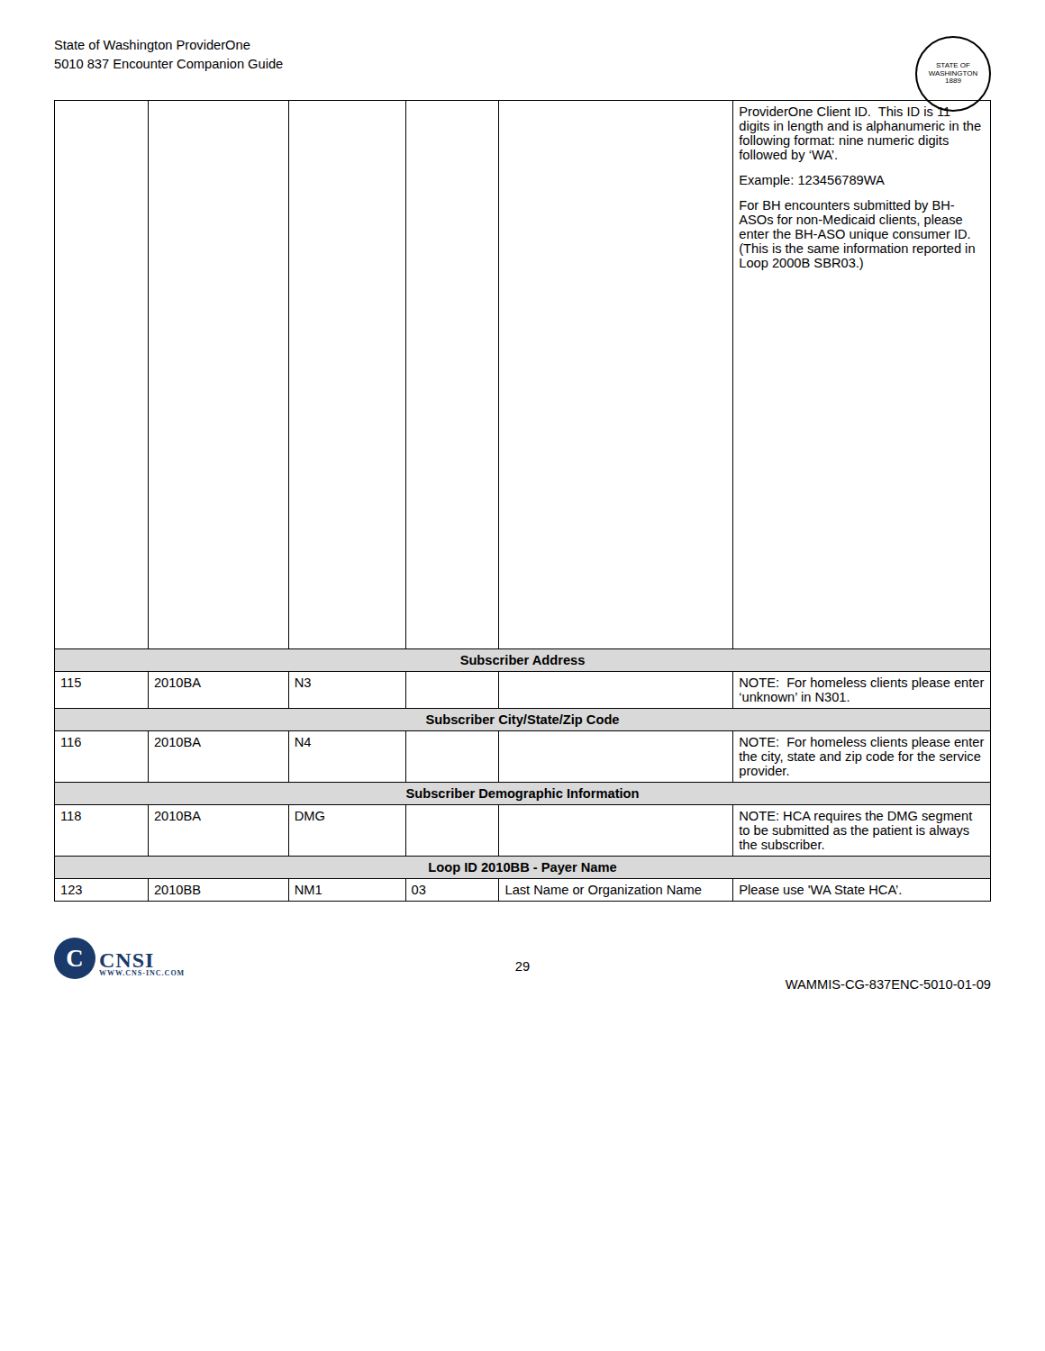State of Washington ProviderOne
5010 837 Encounter Companion Guide
STATE OF WASHINGTON
1889
| | | | | | ProviderOne Client ID. This ID is 11 digits in length and is alphanumeric in the following format: nine numeric digits followed by ‘WA’. Example: 123456789WA For BH encounters submitted by BH-ASOs for non-Medicaid clients, please enter the BH-ASO unique consumer ID. (This is the same information reported in Loop 2000B SBR03.) |
| Subscriber Address |
| 115 | 2010BA | N3 | | | NOTE: For homeless clients please enter ‘unknown’ in N301. |
| Subscriber City/State/Zip Code |
| 116 | 2010BA | N4 | | | NOTE: For homeless clients please enter the city, state and zip code for the service provider. |
| Subscriber Demographic Information |
| 118 | 2010BA | DMG | | | NOTE: HCA requires the DMG segment to be submitted as the patient is always the subscriber. |
| Loop ID 2010BB - Payer Name |
| 123 | 2010BB | NM1 | 03 | Last Name or Organization Name | Please use 'WA State HCA’. |
CCNSIWWW.CNS-INC.COM
29
WAMMIS-CG-837ENC-5010-01-09